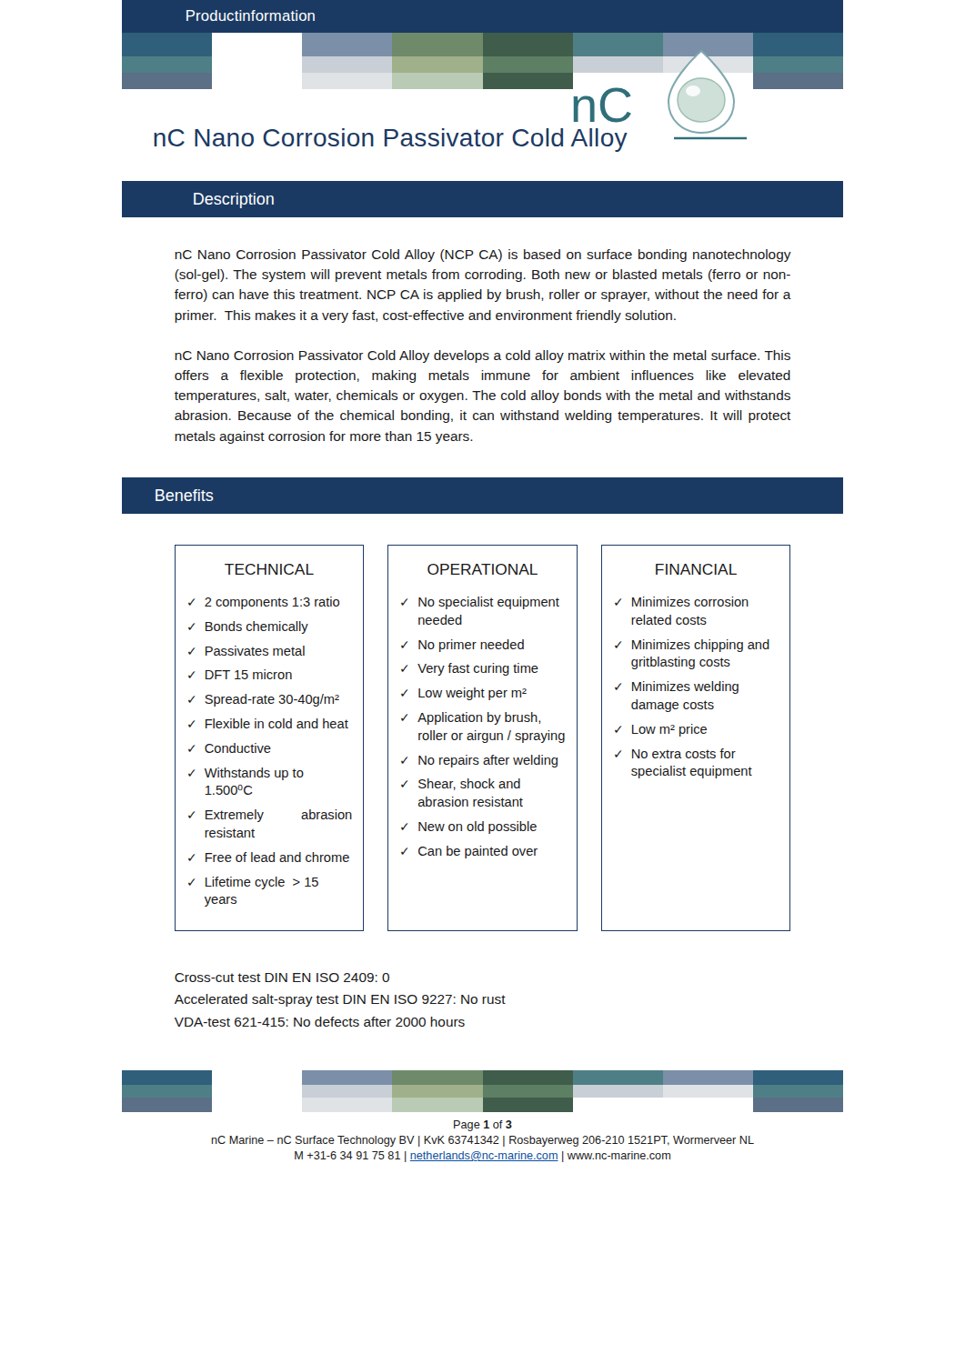Productinformation
nC
nC Nano Corrosion Passivator Cold Alloy
Description
nC Nano Corrosion Passivator Cold Alloy (NCP CA) is based on surface bonding nanotechnology (sol-gel). The system will prevent metals from corroding. Both new or blasted metals (ferro or non-ferro) can have this treatment. NCP CA is applied by brush, roller or sprayer, without the need for a primer. This makes it a very fast, cost-effective and environment friendly solution.
nC Nano Corrosion Passivator Cold Alloy develops a cold alloy matrix within the metal surface. This offers a flexible protection, making metals immune for ambient influences like elevated temperatures, salt, water, chemicals or oxygen. The cold alloy bonds with the metal and withstands abrasion. Because of the chemical bonding, it can withstand welding temperatures. It will protect metals against corrosion for more than 15 years.
Benefits
TECHNICAL
2 components 1:3 ratio
Bonds chemically
Passivates metal
DFT 15 micron
Spread-rate 30-40g/m²
Flexible in cold and heat
Conductive
Withstands up to 1.500⁰C
Extremely abrasionresistant
Free of lead and chrome
Lifetime cycle > 15 years
OPERATIONAL
No specialist equipment needed
No primer needed
Very fast curing time
Low weight per m²
Application by brush, roller or airgun / spraying
No repairs after welding
Shear, shock and abrasion resistant
New on old possible
Can be painted over
FINANCIAL
Minimizes corrosion related costs
Minimizes chipping and gritblasting costs
Minimizes welding damage costs
Low m² price
No extra costs for specialist equipment
Cross-cut test DIN EN ISO 2409: 0
Accelerated salt-spray test DIN EN ISO 9227: No rust
VDA-test 621-415: No defects after 2000 hours
Page 1 of 3
nC Marine – nC Surface Technology BV | KvK 63741342 | Rosbayerweg 206-210 1521PT, Wormerveer NL
M +31-6 34 91 75 81 | netherlands@nc-marine.com | www.nc-marine.com